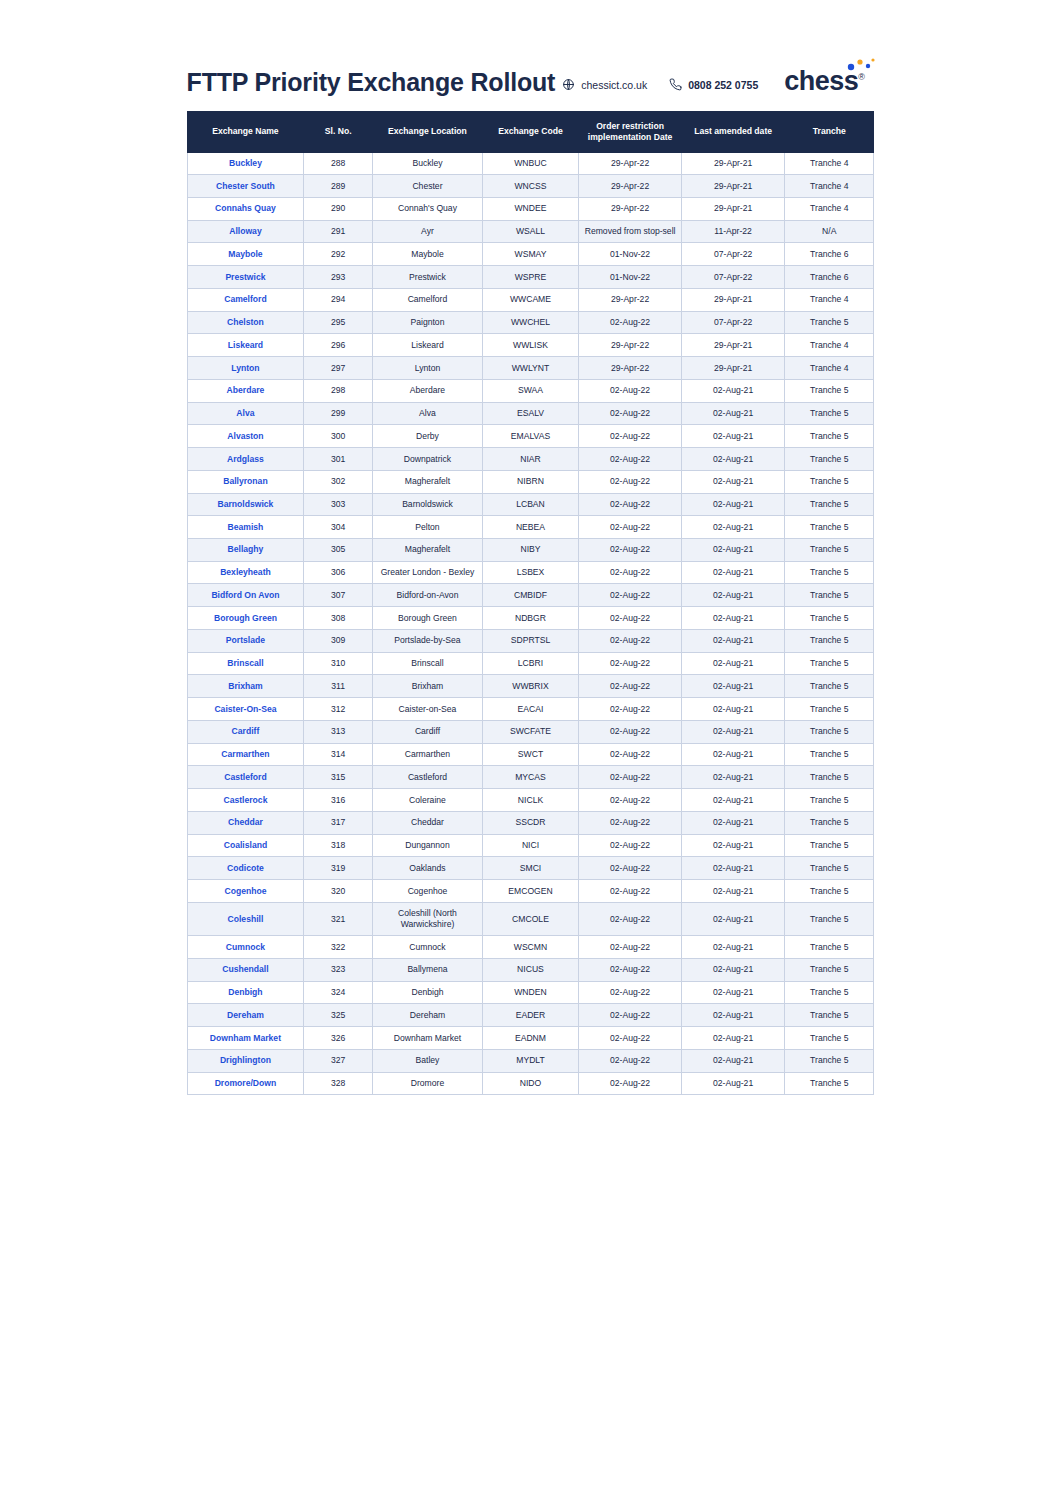FTTP Priority Exchange Rollout
chessict.co.uk 0808 252 0755
chess®
| Exchange Name | Sl. No. | Exchange Location | Exchange Code | Order restriction implementation Date | Last amended date | Tranche |
| --- | --- | --- | --- | --- | --- | --- |
| Buckley | 288 | Buckley | WNBUC | 29-Apr-22 | 29-Apr-21 | Tranche 4 |
| Chester South | 289 | Chester | WNCSS | 29-Apr-22 | 29-Apr-21 | Tranche 4 |
| Connahs Quay | 290 | Connah's Quay | WNDEE | 29-Apr-22 | 29-Apr-21 | Tranche 4 |
| Alloway | 291 | Ayr | WSALL | Removed from stop-sell | 11-Apr-22 | N/A |
| Maybole | 292 | Maybole | WSMAY | 01-Nov-22 | 07-Apr-22 | Tranche 6 |
| Prestwick | 293 | Prestwick | WSPRE | 01-Nov-22 | 07-Apr-22 | Tranche 6 |
| Camelford | 294 | Camelford | WWCAME | 29-Apr-22 | 29-Apr-21 | Tranche 4 |
| Chelston | 295 | Paignton | WWCHEL | 02-Aug-22 | 07-Apr-22 | Tranche 5 |
| Liskeard | 296 | Liskeard | WWLISK | 29-Apr-22 | 29-Apr-21 | Tranche 4 |
| Lynton | 297 | Lynton | WWLYNT | 29-Apr-22 | 29-Apr-21 | Tranche 4 |
| Aberdare | 298 | Aberdare | SWAA | 02-Aug-22 | 02-Aug-21 | Tranche 5 |
| Alva | 299 | Alva | ESALV | 02-Aug-22 | 02-Aug-21 | Tranche 5 |
| Alvaston | 300 | Derby | EMALVAS | 02-Aug-22 | 02-Aug-21 | Tranche 5 |
| Ardglass | 301 | Downpatrick | NIAR | 02-Aug-22 | 02-Aug-21 | Tranche 5 |
| Ballyronan | 302 | Magherafelt | NIBRN | 02-Aug-22 | 02-Aug-21 | Tranche 5 |
| Barnoldswick | 303 | Barnoldswick | LCBAN | 02-Aug-22 | 02-Aug-21 | Tranche 5 |
| Beamish | 304 | Pelton | NEBEA | 02-Aug-22 | 02-Aug-21 | Tranche 5 |
| Bellaghy | 305 | Magherafelt | NIBY | 02-Aug-22 | 02-Aug-21 | Tranche 5 |
| Bexleyheath | 306 | Greater London - Bexley | LSBEX | 02-Aug-22 | 02-Aug-21 | Tranche 5 |
| Bidford On Avon | 307 | Bidford-on-Avon | CMBIDF | 02-Aug-22 | 02-Aug-21 | Tranche 5 |
| Borough Green | 308 | Borough Green | NDBGR | 02-Aug-22 | 02-Aug-21 | Tranche 5 |
| Portslade | 309 | Portslade-by-Sea | SDPRTSL | 02-Aug-22 | 02-Aug-21 | Tranche 5 |
| Brinscall | 310 | Brinscall | LCBRI | 02-Aug-22 | 02-Aug-21 | Tranche 5 |
| Brixham | 311 | Brixham | WWBRIX | 02-Aug-22 | 02-Aug-21 | Tranche 5 |
| Caister-On-Sea | 312 | Caister-on-Sea | EACAI | 02-Aug-22 | 02-Aug-21 | Tranche 5 |
| Cardiff | 313 | Cardiff | SWCFATE | 02-Aug-22 | 02-Aug-21 | Tranche 5 |
| Carmarthen | 314 | Carmarthen | SWCT | 02-Aug-22 | 02-Aug-21 | Tranche 5 |
| Castleford | 315 | Castleford | MYCAS | 02-Aug-22 | 02-Aug-21 | Tranche 5 |
| Castlerock | 316 | Coleraine | NICLK | 02-Aug-22 | 02-Aug-21 | Tranche 5 |
| Cheddar | 317 | Cheddar | SSCDR | 02-Aug-22 | 02-Aug-21 | Tranche 5 |
| Coalisland | 318 | Dungannon | NICI | 02-Aug-22 | 02-Aug-21 | Tranche 5 |
| Codicote | 319 | Oaklands | SMCI | 02-Aug-22 | 02-Aug-21 | Tranche 5 |
| Cogenhoe | 320 | Cogenhoe | EMCOGEN | 02-Aug-22 | 02-Aug-21 | Tranche 5 |
| Coleshill | 321 | Coleshill (North Warwickshire) | CMCOLE | 02-Aug-22 | 02-Aug-21 | Tranche 5 |
| Cumnock | 322 | Cumnock | WSCMN | 02-Aug-22 | 02-Aug-21 | Tranche 5 |
| Cushendall | 323 | Ballymena | NICUS | 02-Aug-22 | 02-Aug-21 | Tranche 5 |
| Denbigh | 324 | Denbigh | WNDEN | 02-Aug-22 | 02-Aug-21 | Tranche 5 |
| Dereham | 325 | Dereham | EADER | 02-Aug-22 | 02-Aug-21 | Tranche 5 |
| Downham Market | 326 | Downham Market | EADNM | 02-Aug-22 | 02-Aug-21 | Tranche 5 |
| Drighlington | 327 | Batley | MYDLT | 02-Aug-22 | 02-Aug-21 | Tranche 5 |
| Dromore/Down | 328 | Dromore | NIDO | 02-Aug-22 | 02-Aug-21 | Tranche 5 |